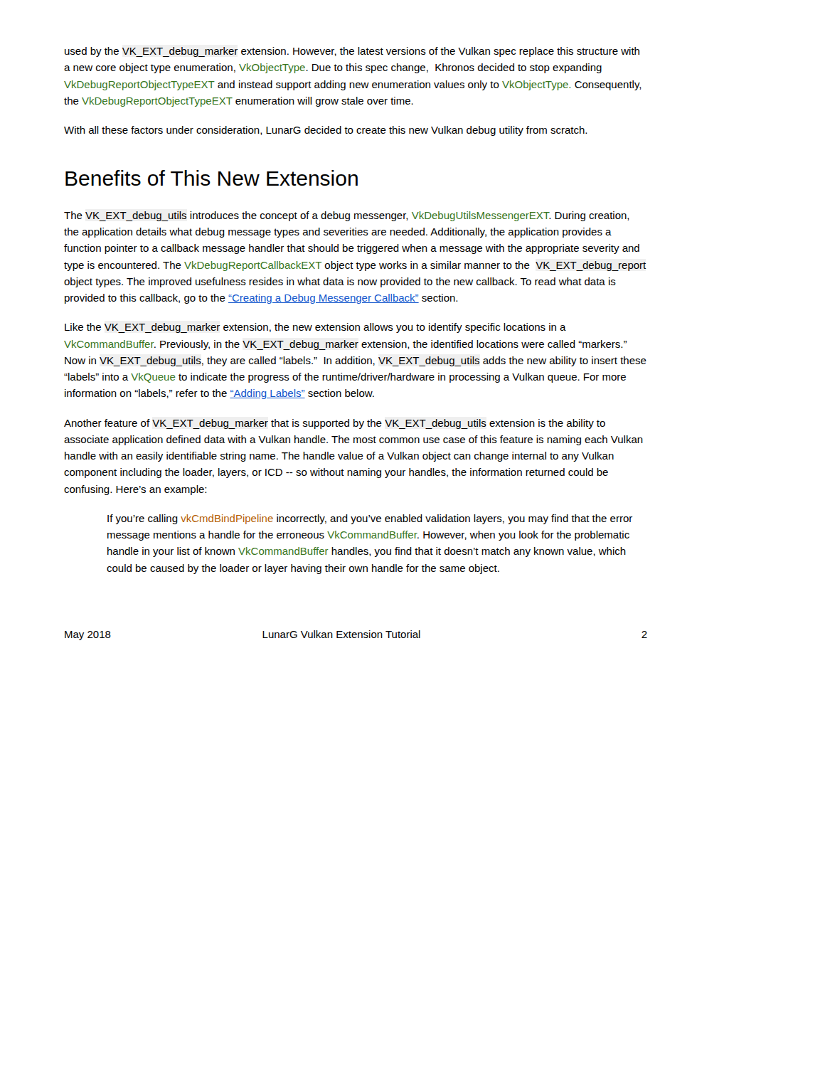used by the VK_EXT_debug_marker extension. However, the latest versions of the Vulkan spec replace this structure with a new core object type enumeration, VkObjectType. Due to this spec change, Khronos decided to stop expanding VkDebugReportObjectTypeEXT and instead support adding new enumeration values only to VkObjectType. Consequently, the VkDebugReportObjectTypeEXT enumeration will grow stale over time.
With all these factors under consideration, LunarG decided to create this new Vulkan debug utility from scratch.
Benefits of This New Extension
The VK_EXT_debug_utils introduces the concept of a debug messenger, VkDebugUtilsMessengerEXT. During creation, the application details what debug message types and severities are needed. Additionally, the application provides a function pointer to a callback message handler that should be triggered when a message with the appropriate severity and type is encountered. The VkDebugReportCallbackEXT object type works in a similar manner to the VK_EXT_debug_report object types. The improved usefulness resides in what data is now provided to the new callback. To read what data is provided to this callback, go to the “Creating a Debug Messenger Callback” section.
Like the VK_EXT_debug_marker extension, the new extension allows you to identify specific locations in a VkCommandBuffer. Previously, in the VK_EXT_debug_marker extension, the identified locations were called “markers.” Now in VK_EXT_debug_utils, they are called “labels.” In addition, VK_EXT_debug_utils adds the new ability to insert these “labels” into a VkQueue to indicate the progress of the runtime/driver/hardware in processing a Vulkan queue. For more information on “labels,” refer to the “Adding Labels” section below.
Another feature of VK_EXT_debug_marker that is supported by the VK_EXT_debug_utils extension is the ability to associate application defined data with a Vulkan handle. The most common use case of this feature is naming each Vulkan handle with an easily identifiable string name. The handle value of a Vulkan object can change internal to any Vulkan component including the loader, layers, or ICD -- so without naming your handles, the information returned could be confusing. Here’s an example:
If you’re calling vkCmdBindPipeline incorrectly, and you’ve enabled validation layers, you may find that the error message mentions a handle for the erroneous VkCommandBuffer. However, when you look for the problematic handle in your list of known VkCommandBuffer handles, you find that it doesn’t match any known value, which could be caused by the loader or layer having their own handle for the same object.
May 2018
LunarG Vulkan Extension Tutorial
2